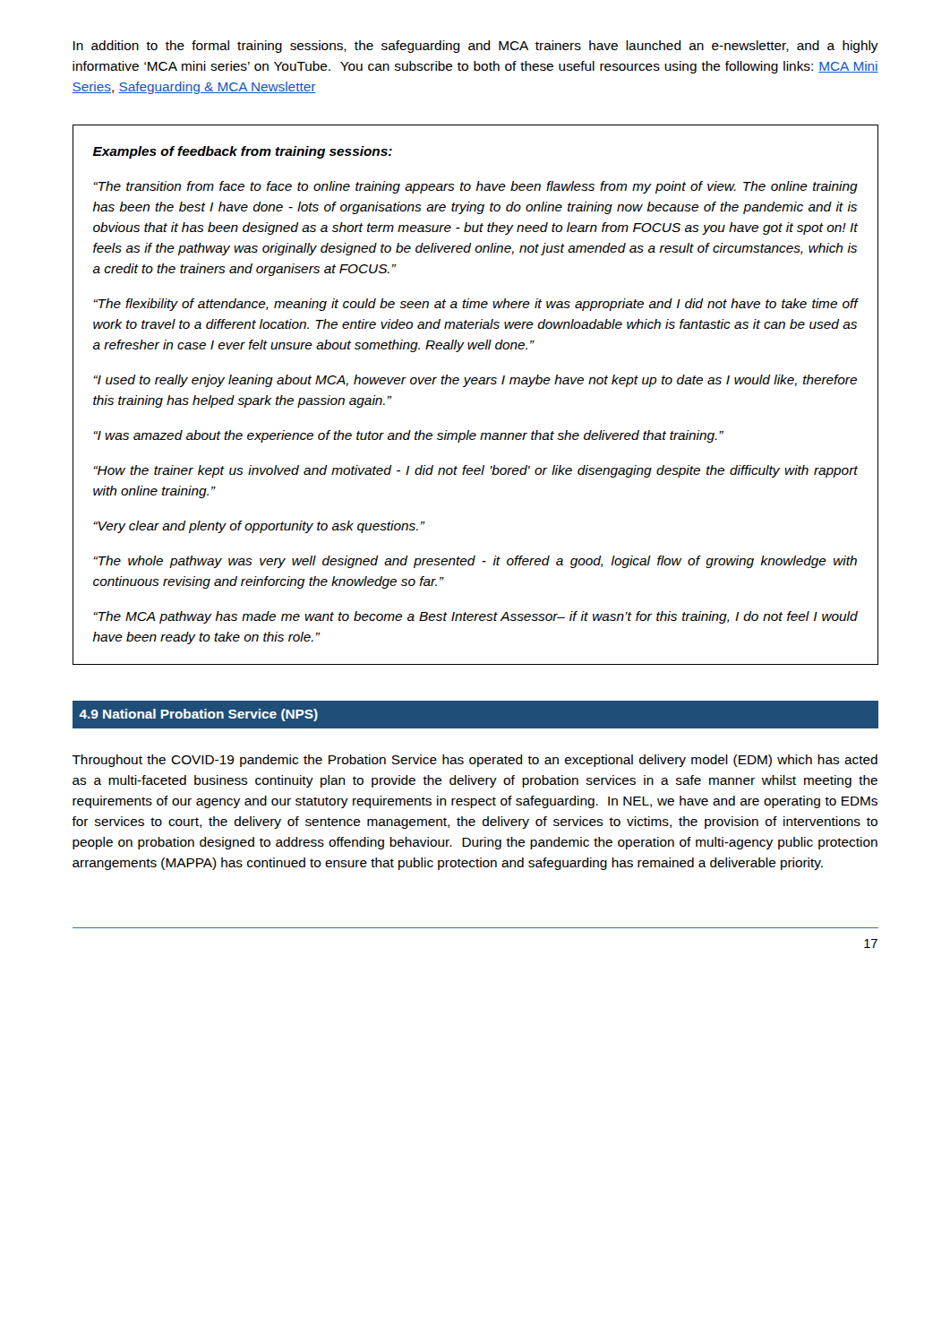In addition to the formal training sessions, the safeguarding and MCA trainers have launched an e-newsletter, and a highly informative ‘MCA mini series’ on YouTube. You can subscribe to both of these useful resources using the following links: MCA Mini Series, Safeguarding & MCA Newsletter
Examples of feedback from training sessions:
“The transition from face to face to online training appears to have been flawless from my point of view. The online training has been the best I have done - lots of organisations are trying to do online training now because of the pandemic and it is obvious that it has been designed as a short term measure - but they need to learn from FOCUS as you have got it spot on! It feels as if the pathway was originally designed to be delivered online, not just amended as a result of circumstances, which is a credit to the trainers and organisers at FOCUS.”
“The flexibility of attendance, meaning it could be seen at a time where it was appropriate and I did not have to take time off work to travel to a different location. The entire video and materials were downloadable which is fantastic as it can be used as a refresher in case I ever felt unsure about something. Really well done.”
“I used to really enjoy leaning about MCA, however over the years I maybe have not kept up to date as I would like, therefore this training has helped spark the passion again.”
“I was amazed about the experience of the tutor and the simple manner that she delivered that training.”
“How the trainer kept us involved and motivated - I did not feel 'bored' or like disengaging despite the difficulty with rapport with online training.”
“Very clear and plenty of opportunity to ask questions.”
“The whole pathway was very well designed and presented - it offered a good, logical flow of growing knowledge with continuous revising and reinforcing the knowledge so far.”
“The MCA pathway has made me want to become a Best Interest Assessor– if it wasn’t for this training, I do not feel I would have been ready to take on this role.”
4.9 National Probation Service (NPS)
Throughout the COVID-19 pandemic the Probation Service has operated to an exceptional delivery model (EDM) which has acted as a multi-faceted business continuity plan to provide the delivery of probation services in a safe manner whilst meeting the requirements of our agency and our statutory requirements in respect of safeguarding. In NEL, we have and are operating to EDMs for services to court, the delivery of sentence management, the delivery of services to victims, the provision of interventions to people on probation designed to address offending behaviour. During the pandemic the operation of multi-agency public protection arrangements (MAPPA) has continued to ensure that public protection and safeguarding has remained a deliverable priority.
17